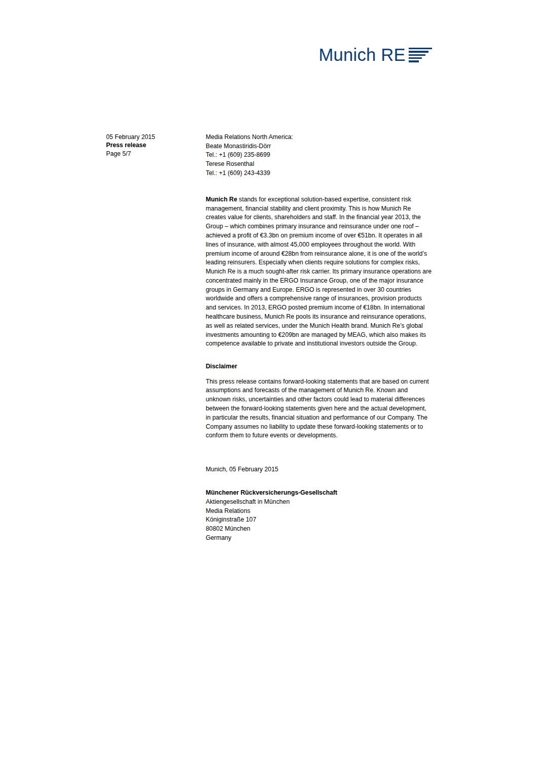Munich RE
05 February 2015
Press release
Page 5/7
Media Relations North America:
Beate Monastiridis-Dörr
Tel.: +1 (609) 235-8699
Terese Rosenthal
Tel.: +1 (609) 243-4339
Munich Re stands for exceptional solution-based expertise, consistent risk management, financial stability and client proximity. This is how Munich Re creates value for clients, shareholders and staff. In the financial year 2013, the Group – which combines primary insurance and reinsurance under one roof – achieved a profit of €3.3bn on premium income of over €51bn. It operates in all lines of insurance, with almost 45,000 employees throughout the world. With premium income of around €28bn from reinsurance alone, it is one of the world’s leading reinsurers. Especially when clients require solutions for complex risks, Munich Re is a much sought-after risk carrier. Its primary insurance operations are concentrated mainly in the ERGO Insurance Group, one of the major insurance groups in Germany and Europe. ERGO is represented in over 30 countries worldwide and offers a comprehensive range of insurances, provision products and services. In 2013, ERGO posted premium income of €18bn. In international healthcare business, Munich Re pools its insurance and reinsurance operations, as well as related services, under the Munich Health brand. Munich Re’s global investments amounting to €209bn are managed by MEAG, which also makes its competence available to private and institutional investors outside the Group.
Disclaimer
This press release contains forward-looking statements that are based on current assumptions and forecasts of the management of Munich Re. Known and unknown risks, uncertainties and other factors could lead to material differences between the forward-looking statements given here and the actual development, in particular the results, financial situation and performance of our Company. The Company assumes no liability to update these forward-looking statements or to conform them to future events or developments.
Munich, 05 February 2015
Münchener Rückversicherungs-Gesellschaft
Aktiengesellschaft in München
Media Relations
Königinstraße 107
80802 München
Germany